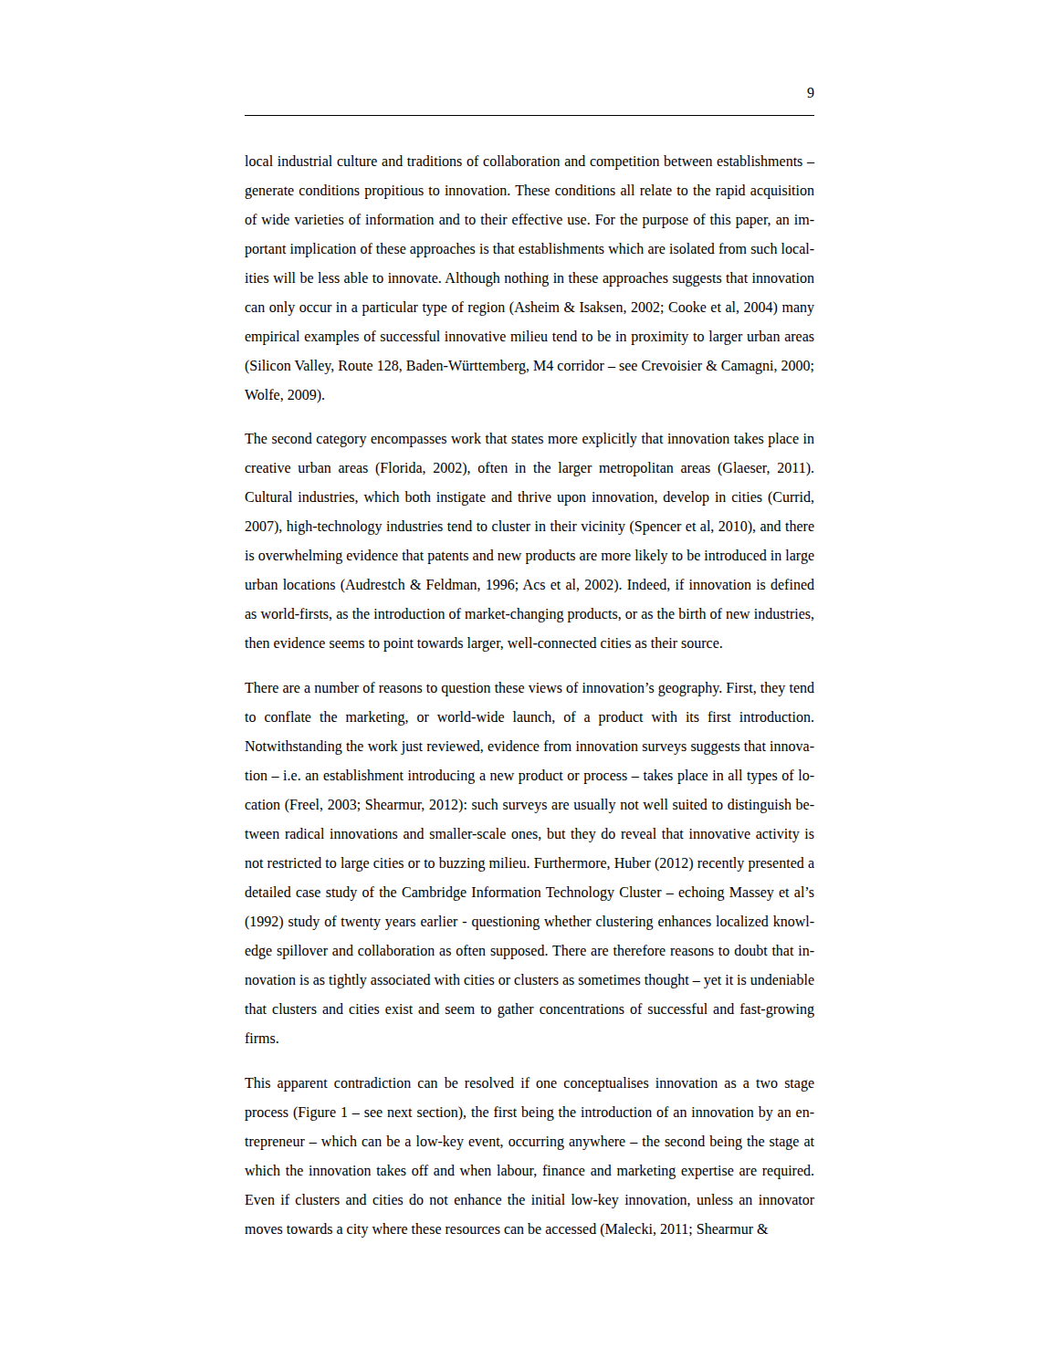9
local industrial culture and traditions of collaboration and competition between establishments – generate conditions propitious to innovation. These conditions all relate to the rapid acquisition of wide varieties of information and to their effective use. For the purpose of this paper, an important implication of these approaches is that establishments which are isolated from such localities will be less able to innovate. Although nothing in these approaches suggests that innovation can only occur in a particular type of region (Asheim & Isaksen, 2002; Cooke et al, 2004) many empirical examples of successful innovative milieu tend to be in proximity to larger urban areas (Silicon Valley, Route 128, Baden-Württemberg, M4 corridor – see Crevoisier & Camagni, 2000; Wolfe, 2009).
The second category encompasses work that states more explicitly that innovation takes place in creative urban areas (Florida, 2002), often in the larger metropolitan areas (Glaeser, 2011). Cultural industries, which both instigate and thrive upon innovation, develop in cities (Currid, 2007), high-technology industries tend to cluster in their vicinity (Spencer et al, 2010), and there is overwhelming evidence that patents and new products are more likely to be introduced in large urban locations (Audrestch & Feldman, 1996; Acs et al, 2002). Indeed, if innovation is defined as world-firsts, as the introduction of market-changing products, or as the birth of new industries, then evidence seems to point towards larger, well-connected cities as their source.
There are a number of reasons to question these views of innovation’s geography. First, they tend to conflate the marketing, or world-wide launch, of a product with its first introduction. Notwithstanding the work just reviewed, evidence from innovation surveys suggests that innovation – i.e. an establishment introducing a new product or process – takes place in all types of location (Freel, 2003; Shearmur, 2012): such surveys are usually not well suited to distinguish between radical innovations and smaller-scale ones, but they do reveal that innovative activity is not restricted to large cities or to buzzing milieu. Furthermore, Huber (2012) recently presented a detailed case study of the Cambridge Information Technology Cluster – echoing Massey et al’s (1992) study of twenty years earlier - questioning whether clustering enhances localized knowledge spillover and collaboration as often supposed. There are therefore reasons to doubt that innovation is as tightly associated with cities or clusters as sometimes thought – yet it is undeniable that clusters and cities exist and seem to gather concentrations of successful and fast-growing firms.
This apparent contradiction can be resolved if one conceptualises innovation as a two stage process (Figure 1 – see next section), the first being the introduction of an innovation by an entrepreneur – which can be a low-key event, occurring anywhere – the second being the stage at which the innovation takes off and when labour, finance and marketing expertise are required. Even if clusters and cities do not enhance the initial low-key innovation, unless an innovator moves towards a city where these resources can be accessed (Malecki, 2011; Shearmur &